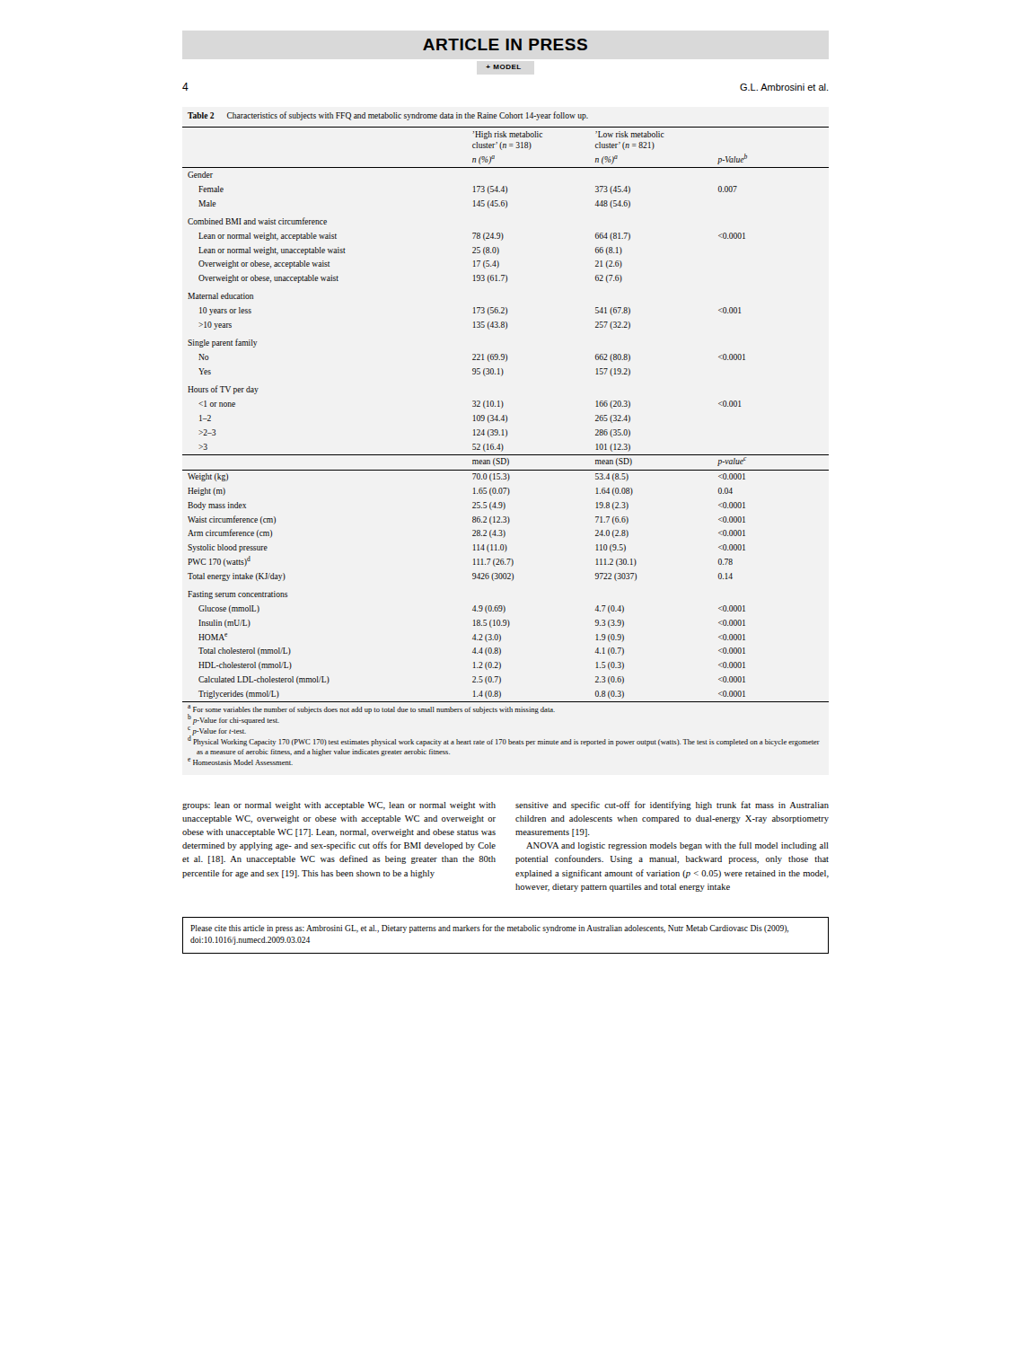ARTICLE IN PRESS
+ MODEL
4
G.L. Ambrosini et al.
Table 2 Characteristics of subjects with FFQ and metabolic syndrome data in the Raine Cohort 14-year follow up.
| | ’High risk metabolic cluster’ ( n = 318) | ’Low risk metabolic cluster’ ( n = 821) | |
| --- | --- | --- | --- |
| | n (%) a | n (%) a | p-Value b |
| Gender | | | |
| Female | 173 (54.4) | 373 (45.4) | 0.007 |
| Male | 145 (45.6) | 448 (54.6) | |
| Combined BMI and waist circumference | | | |
| Lean or normal weight, acceptable waist | 78 (24.9) | 664 (81.7) | <0.0001 |
| Lean or normal weight, unacceptable waist | 25 (8.0) | 66 (8.1) | |
| Overweight or obese, acceptable waist | 17 (5.4) | 21 (2.6) | |
| Overweight or obese, unacceptable waist | 193 (61.7) | 62 (7.6) | |
| Maternal education | | | |
| 10 years or less | 173 (56.2) | 541 (67.8) | <0.001 |
| >10 years | 135 (43.8) | 257 (32.2) | |
| Single parent family | | | |
| No | 221 (69.9) | 662 (80.8) | <0.0001 |
| Yes | 95 (30.1) | 157 (19.2) | |
| Hours of TV per day | | | |
| <1 or none | 32 (10.1) | 166 (20.3) | <0.001 |
| 1–2 | 109 (34.4) | 265 (32.4) | |
| >2–3 | 124 (39.1) | 286 (35.0) | |
| >3 | 52 (16.4) | 101 (12.3) | |
| | mean (SD) | mean (SD) | p-value c |
| Weight (kg) | 70.0 (15.3) | 53.4 (8.5) | <0.0001 |
| Height (m) | 1.65 (0.07) | 1.64 (0.08) | 0.04 |
| Body mass index | 25.5 (4.9) | 19.8 (2.3) | <0.0001 |
| Waist circumference (cm) | 86.2 (12.3) | 71.7 (6.6) | <0.0001 |
| Arm circumference (cm) | 28.2 (4.3) | 24.0 (2.8) | <0.0001 |
| Systolic blood pressure | 114 (11.0) | 110 (9.5) | <0.0001 |
| PWC 170 (watts) d | 111.7 (26.7) | 111.2 (30.1) | 0.78 |
| Total energy intake (KJ/day) | 9426 (3002) | 9722 (3037) | 0.14 |
| Fasting serum concentrations | | | |
| Glucose (mmolL) | 4.9 (0.69) | 4.7 (0.4) | <0.0001 |
| Insulin (mU/L) | 18.5 (10.9) | 9.3 (3.9) | <0.0001 |
| HOMA e | 4.2 (3.0) | 1.9 (0.9) | <0.0001 |
| Total cholesterol (mmol/L) | 4.4 (0.8) | 4.1 (0.7) | <0.0001 |
| HDL-cholesterol (mmol/L) | 1.2 (0.2) | 1.5 (0.3) | <0.0001 |
| Calculated LDL-cholesterol (mmol/L) | 2.5 (0.7) | 2.3 (0.6) | <0.0001 |
| Triglycerides (mmol/L) | 1.4 (0.8) | 0.8 (0.3) | <0.0001 |
a For some variables the number of subjects does not add up to total due to small numbers of subjects with missing data.
b p-Value for chi-squared test.
c p-Value for t-test.
d Physical Working Capacity 170 (PWC 170) test estimates physical work capacity at a heart rate of 170 beats per minute and is reported in power output (watts). The test is completed on a bicycle ergometer as a measure of aerobic fitness, and a higher value indicates greater aerobic fitness.
e Homeostasis Model Assessment.
groups: lean or normal weight with acceptable WC, lean or normal weight with unacceptable WC, overweight or obese with acceptable WC and overweight or obese with unacceptable WC [17]. Lean, normal, overweight and obese status was determined by applying age- and sex-specific cut offs for BMI developed by Cole et al. [18]. An unacceptable WC was defined as being greater than the 80th percentile for age and sex [19]. This has been shown to be a highly
sensitive and specific cut-off for identifying high trunk fat mass in Australian children and adolescents when compared to dual-energy X-ray absorptiometry measurements [19].
ANOVA and logistic regression models began with the full model including all potential confounders. Using a manual, backward process, only those that explained a significant amount of variation (p < 0.05) were retained in the model, however, dietary pattern quartiles and total energy intake
Please cite this article in press as: Ambrosini GL, et al., Dietary patterns and markers for the metabolic syndrome in Australian adolescents, Nutr Metab Cardiovasc Dis (2009), doi:10.1016/j.numecd.2009.03.024